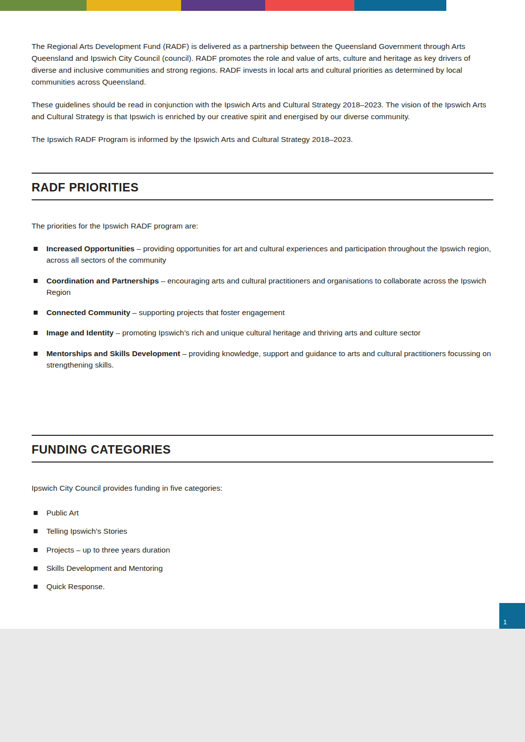The Regional Arts Development Fund (RADF) is delivered as a partnership between the Queensland Government through Arts Queensland and Ipswich City Council (council). RADF promotes the role and value of arts, culture and heritage as key drivers of diverse and inclusive communities and strong regions. RADF invests in local arts and cultural priorities as determined by local communities across Queensland.
These guidelines should be read in conjunction with the Ipswich Arts and Cultural Strategy 2018–2023. The vision of the Ipswich Arts and Cultural Strategy is that Ipswich is enriched by our creative spirit and energised by our diverse community.
The Ipswich RADF Program is informed by the Ipswich Arts and Cultural Strategy 2018–2023.
RADF Priorities
The priorities for the Ipswich RADF program are:
Increased Opportunities – providing opportunities for art and cultural experiences and participation throughout the Ipswich region, across all sectors of the community
Coordination and Partnerships – encouraging arts and cultural practitioners and organisations to collaborate across the Ipswich Region
Connected Community – supporting projects that foster engagement
Image and Identity – promoting Ipswich’s rich and unique cultural heritage and thriving arts and culture sector
Mentorships and Skills Development – providing knowledge, support and guidance to arts and cultural practitioners focussing on strengthening skills.
Funding Categories
Ipswich City Council provides funding in five categories:
Public Art
Telling Ipswich’s Stories
Projects – up to three years duration
Skills Development and Mentoring
Quick Response.
1